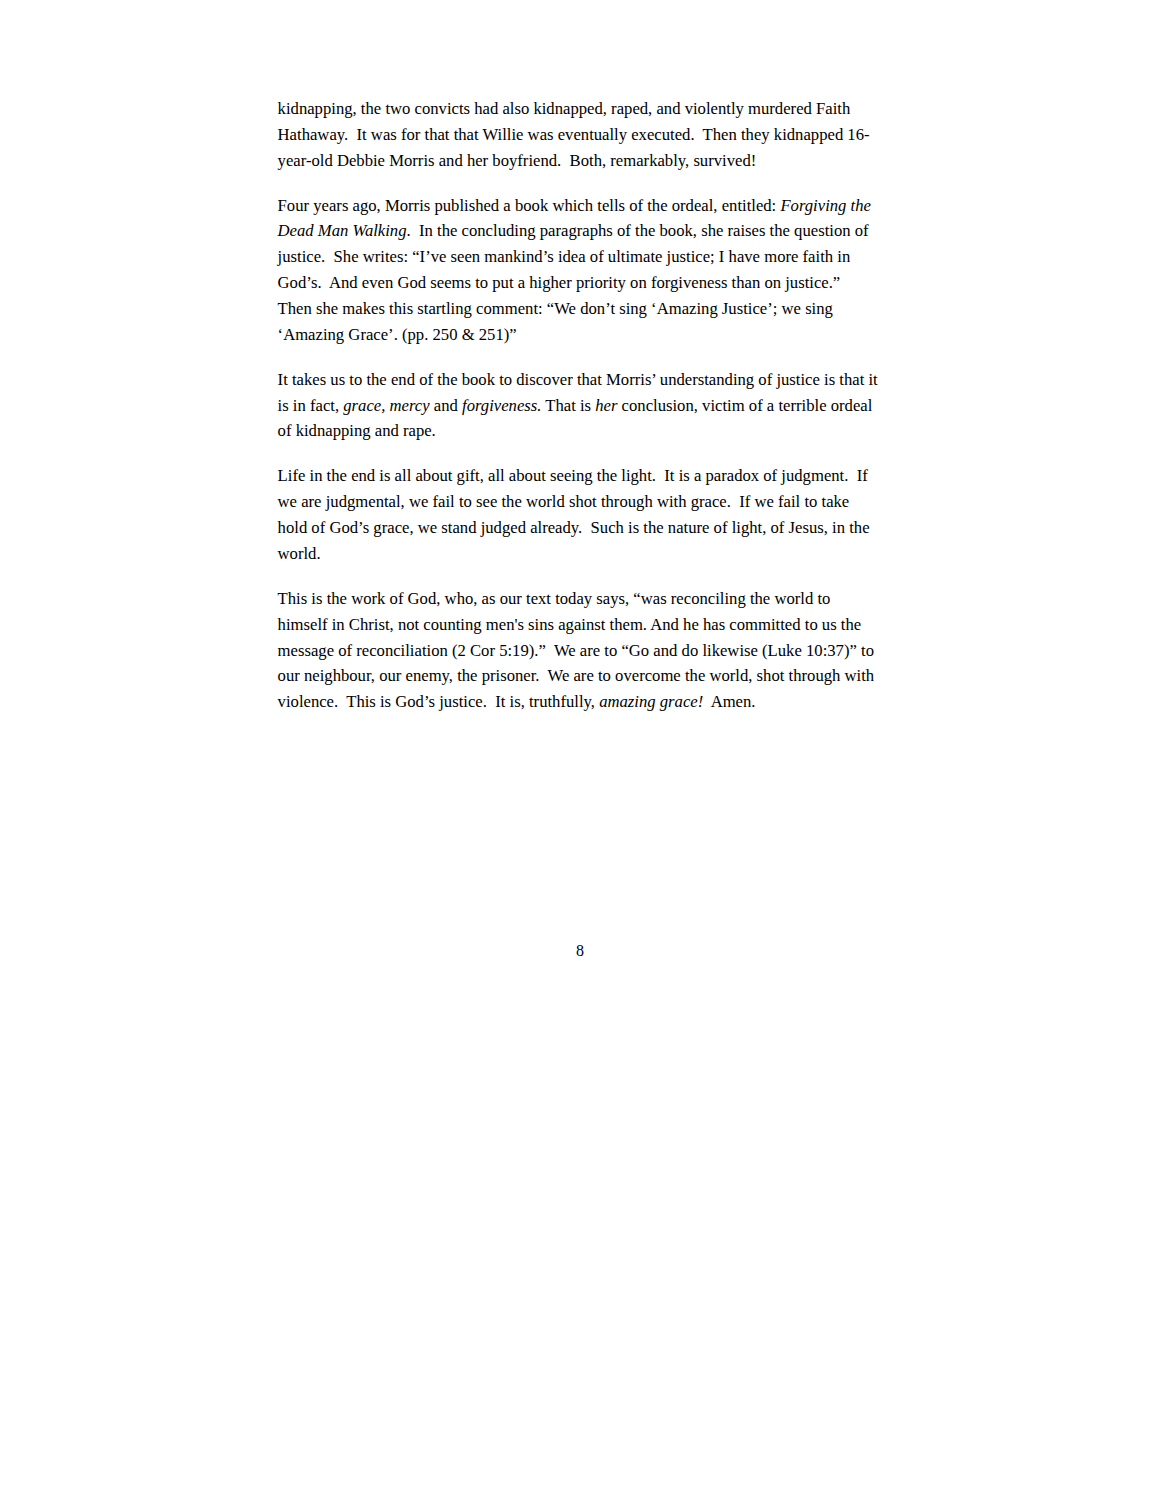kidnapping, the two convicts had also kidnapped, raped, and violently murdered Faith Hathaway. It was for that that Willie was eventually executed. Then they kidnapped 16-year-old Debbie Morris and her boyfriend. Both, remarkably, survived!
Four years ago, Morris published a book which tells of the ordeal, entitled: Forgiving the Dead Man Walking. In the concluding paragraphs of the book, she raises the question of justice. She writes: “I’ve seen mankind’s idea of ultimate justice; I have more faith in God’s. And even God seems to put a higher priority on forgiveness than on justice.” Then she makes this startling comment: “We don’t sing ‘Amazing Justice’; we sing ‘Amazing Grace’. (pp. 250 & 251)”
It takes us to the end of the book to discover that Morris’ understanding of justice is that it is in fact, grace, mercy and forgiveness. That is her conclusion, victim of a terrible ordeal of kidnapping and rape.
Life in the end is all about gift, all about seeing the light. It is a paradox of judgment. If we are judgmental, we fail to see the world shot through with grace. If we fail to take hold of God’s grace, we stand judged already. Such is the nature of light, of Jesus, in the world.
This is the work of God, who, as our text today says, “was reconciling the world to himself in Christ, not counting men's sins against them. And he has committed to us the message of reconciliation (2 Cor 5:19).” We are to “Go and do likewise (Luke 10:37)” to our neighbour, our enemy, the prisoner. We are to overcome the world, shot through with violence. This is God’s justice. It is, truthfully, amazing grace! Amen.
8